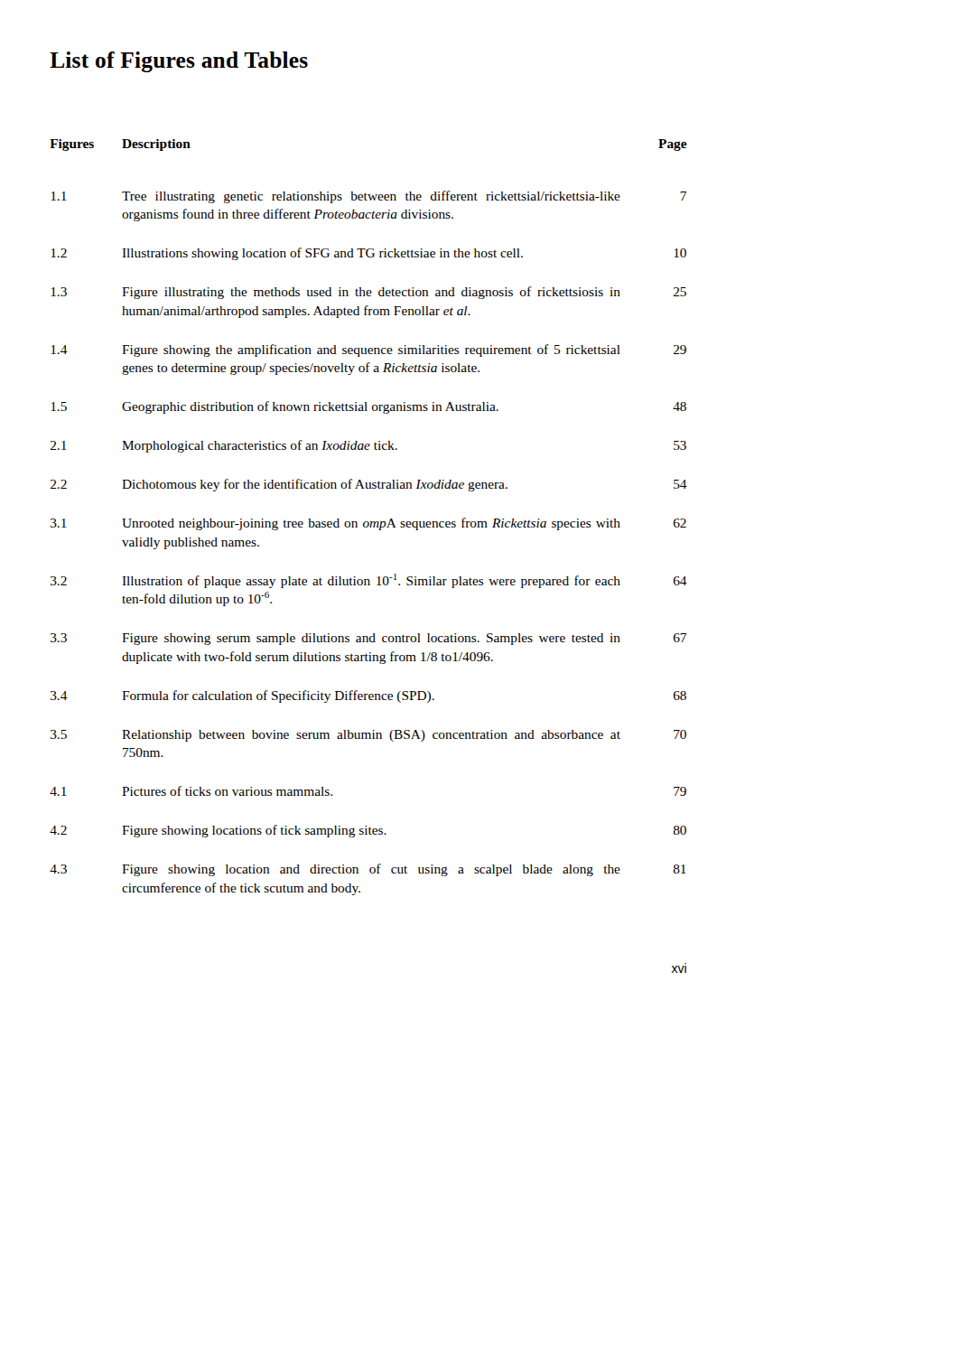List of Figures and Tables
| Figures | Description | Page |
| --- | --- | --- |
| 1.1 | Tree illustrating genetic relationships between the different rickettsial/rickettsia-like organisms found in three different Proteobacteria divisions. | 7 |
| 1.2 | Illustrations showing location of SFG and TG rickettsiae in the host cell. | 10 |
| 1.3 | Figure illustrating the methods used in the detection and diagnosis of rickettsiosis in human/animal/arthropod samples. Adapted from Fenollar et al . | 25 |
| 1.4 | Figure showing the amplification and sequence similarities requirement of 5 rickettsial genes to determine group/ species/novelty of a Rickettsia isolate. | 29 |
| 1.5 | Geographic distribution of known rickettsial organisms in Australia. | 48 |
| 2.1 | Morphological characteristics of an Ixodidae tick. | 53 |
| 2.2 | Dichotomous key for the identification of Australian Ixodidae genera. | 54 |
| 3.1 | Unrooted neighbour-joining tree based on omp A sequences from Rickettsia species with validly published names. | 62 |
| 3.2 | Illustration of plaque assay plate at dilution 10 -1 . Similar plates were prepared for each ten-fold dilution up to 10 -6 . | 64 |
| 3.3 | Figure showing serum sample dilutions and control locations. Samples were tested in duplicate with two-fold serum dilutions starting from 1/8 to1/4096. | 67 |
| 3.4 | Formula for calculation of Specificity Difference (SPD). | 68 |
| 3.5 | Relationship between bovine serum albumin (BSA) concentration and absorbance at 750nm. | 70 |
| 4.1 | Pictures of ticks on various mammals. | 79 |
| 4.2 | Figure showing locations of tick sampling sites. | 80 |
| 4.3 | Figure showing location and direction of cut using a scalpel blade along the circumference of the tick scutum and body. | 81 |
xvi